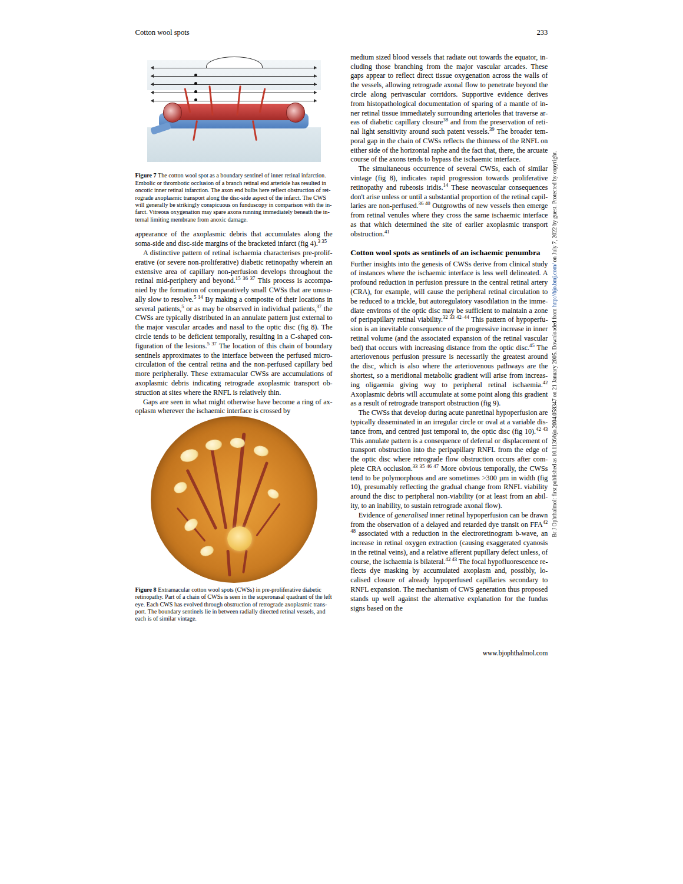Cotton wool spots
233
Br J Ophthalmol: first published as 10.1136/bjo.2004.058347 on 21 January 2005. Downloaded from http://bjo.bmj.com/ on July 7, 2022 by guest. Protected by copyright.
Figure 7 The cotton wool spot as a boundary sentinel of inner retinal infarction. Embolic or thrombotic occlusion of a branch retinal end arteriole has resulted in oncotic inner retinal infarction. The axon end bulbs here reflect obstruction of retrograde axoplasmic transport along the disc-side aspect of the infarct. The CWS will generally be strikingly conspicuous on funduscopy in comparison with the infarct. Vitreous oxygenation may spare axons running immediately beneath the internal limiting membrane from anoxic damage.
appearance of the axoplasmic debris that accumulates along the soma-side and disc-side margins of the bracketed infarct (fig 4).3 35
A distinctive pattern of retinal ischaemia characterises pre-proliferative (or severe non-proliferative) diabetic retinopathy wherein an extensive area of capillary non-perfusion develops throughout the retinal mid-periphery and beyond.15 36 37 This process is accompanied by the formation of comparatively small CWSs that are unusually slow to resolve.5 14 By making a composite of their locations in several patients,5 or as may be observed in individual patients,37 the CWSs are typically distributed in an annulate pattern just external to the major vascular arcades and nasal to the optic disc (fig 8). The circle tends to be deficient temporally, resulting in a C-shaped configuration of the lesions.5 37 The location of this chain of boundary sentinels approximates to the interface between the perfused microcirculation of the central retina and the non-perfused capillary bed more peripherally. These extramacular CWSs are accumulations of axoplasmic debris indicating retrograde axoplasmic transport obstruction at sites where the RNFL is relatively thin.
Gaps are seen in what might otherwise have become a ring of axoplasm wherever the ischaemic interface is crossed by
Figure 8 Extramacular cotton wool spots (CWSs) in pre-proliferative diabetic retinopathy. Part of a chain of CWSs is seen in the superonasal quadrant of the left eye. Each CWS has evolved through obstruction of retrograde axoplasmic transport. The boundary sentinels lie in between radially directed retinal vessels, and each is of similar vintage.
medium sized blood vessels that radiate out towards the equator, including those branching from the major vascular arcades. These gaps appear to reflect direct tissue oxygenation across the walls of the vessels, allowing retrograde axonal flow to penetrate beyond the circle along perivascular corridors. Supportive evidence derives from histopathological documentation of sparing of a mantle of inner retinal tissue immediately surrounding arterioles that traverse areas of diabetic capillary closure38 and from the preservation of retinal light sensitivity around such patent vessels.39 The broader temporal gap in the chain of CWSs reflects the thinness of the RNFL on either side of the horizontal raphe and the fact that, there, the arcuate course of the axons tends to bypass the ischaemic interface.
The simultaneous occurrence of several CWSs, each of similar vintage (fig 8), indicates rapid progression towards proliferative retinopathy and rubeosis iridis.14 These neovascular consequences don't arise unless or until a substantial proportion of the retinal capillaries are non-perfused.36 40 Outgrowths of new vessels then emerge from retinal venules where they cross the same ischaemic interface as that which determined the site of earlier axoplasmic transport obstruction.41
Cotton wool spots as sentinels of an ischaemic penumbra
Further insights into the genesis of CWSs derive from clinical study of instances where the ischaemic interface is less well delineated. A profound reduction in perfusion pressure in the central retinal artery (CRA), for example, will cause the peripheral retinal circulation to be reduced to a trickle, but autoregulatory vasodilation in the immediate environs of the optic disc may be sufficient to maintain a zone of peripapillary retinal viability.32 33 42–44 This pattern of hypoperfusion is an inevitable consequence of the progressive increase in inner retinal volume (and the associated expansion of the retinal vascular bed) that occurs with increasing distance from the optic disc.45 The arteriovenous perfusion pressure is necessarily the greatest around the disc, which is also where the arteriovenous pathways are the shortest, so a meridional metabolic gradient will arise from increasing oligaemia giving way to peripheral retinal ischaemia.42 Axoplasmic debris will accumulate at some point along this gradient as a result of retrograde transport obstruction (fig 9).
The CWSs that develop during acute panretinal hypoperfusion are typically disseminated in an irregular circle or oval at a variable distance from, and centred just temporal to, the optic disc (fig 10).42 43 This annulate pattern is a consequence of deferral or displacement of transport obstruction into the peripapillary RNFL from the edge of the optic disc where retrograde flow obstruction occurs after complete CRA occlusion.33 35 46 47 More obvious temporally, the CWSs tend to be polymorphous and are sometimes >300 µm in width (fig 10), presumably reflecting the gradual change from RNFL viability around the disc to peripheral non-viability (or at least from an ability, to an inability, to sustain retrograde axonal flow).
Evidence of generalised inner retinal hypoperfusion can be drawn from the observation of a delayed and retarded dye transit on FFA42 48 associated with a reduction in the electroretinogram b-wave, an increase in retinal oxygen extraction (causing exaggerated cyanosis in the retinal veins), and a relative afferent pupillary defect unless, of course, the ischaemia is bilateral.42 43 The focal hypofluorescence reflects dye masking by accumulated axoplasm and, possibly, localised closure of already hypoperfused capillaries secondary to RNFL expansion. The mechanism of CWS generation thus proposed stands up well against the alternative explanation for the fundus signs based on the
www.bjophthalmol.com